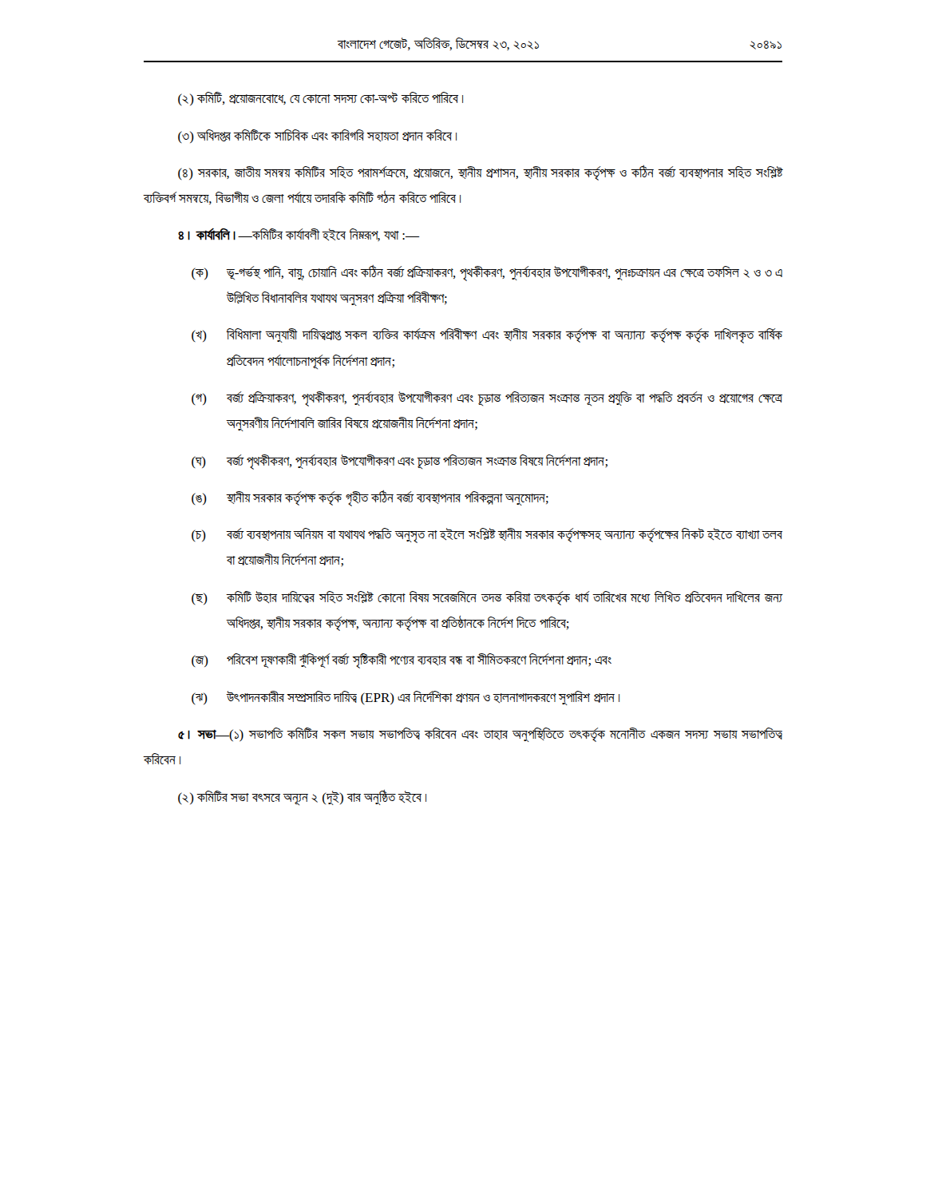বাংলাদেশ গেজেট, অতিরিক্ত, ডিসেম্বর ২৩, ২০২১
২০৪৯১
(২) কমিটি, প্রয়োজনবোধে, যে কোনো সদস্য কো-অপ্ট করিতে পারিবে।
(৩) অধিদপ্তর কমিটিকে সাচিবিক এবং কারিগরি সহায়তা প্রদান করিবে।
(৪) সরকার, জাতীয় সমন্বয় কমিটির সহিত পরামর্শক্রমে, প্রয়োজনে, স্থানীয় প্রশাসন, স্থানীয় সরকার কর্তৃপক্ষ ও কঠিন বর্জ্য ব্যবস্থাপনার সহিত সংশ্লিষ্ট ব্যক্তিবর্গ সমন্বয়ে, বিভাগীয় ও জেলা পর্যায়ে তদারকি কমিটি গঠন করিতে পারিবে।
৪। কার্যাবলি।—কমিটির কার্যাবলী হইবে নিম্নরূপ, যথা :—
(ক) ভূ-গর্ভস্থ পানি, বায়ু, চোয়ানি এবং কঠিন বর্জ্য প্রক্রিয়াকরণ, পৃথকীকরণ, পুনর্ব্যবহার উপযোগীকরণ, পুনঃচক্রায়ন এর ক্ষেত্রে তফসিল ২ ও ৩ এ উল্লিখিত বিধানাবলির যথাযথ অনুসরণ প্রক্রিয়া পরিবীক্ষণ;
(খ) বিধিমালা অনুযায়ী দায়িত্বপ্রাপ্ত সকল ব্যক্তির কার্যক্রম পরিবীক্ষণ এবং স্থানীয় সরকার কর্তৃপক্ষ বা অন্যান্য কর্তৃপক্ষ কর্তৃক দাখিলকৃত বার্ষিক প্রতিবেদন পর্যালোচনাপূর্বক নির্দেশনা প্রদান;
(গ) বর্জ্য প্রক্রিয়াকরণ, পৃথকীকরণ, পুনর্ব্যবহার উপযোগীকরণ এবং চূড়ান্ত পরিত্যজন সংক্রান্ত নূতন প্রযুক্তি বা পদ্ধতি প্রবর্তন ও প্রয়োগের ক্ষেত্রে অনুসরণীয় নির্দেশাবলি জারির বিষয়ে প্রয়োজনীয় নির্দেশনা প্রদান;
(ঘ) বর্জ্য পৃথকীকরণ, পুনর্ব্যবহার উপযোগীকরণ এবং চূড়ান্ত পরিত্যজন সংক্রান্ত বিষয়ে নির্দেশনা প্রদান;
(ঙ) স্থানীয় সরকার কর্তৃপক্ষ কর্তৃক গৃহীত কঠিন বর্জ্য ব্যবস্থাপনার পরিকল্পনা অনুমোদন;
(চ) বর্জ্য ব্যবস্থাপনায় অনিয়ম বা যথাযথ পদ্ধতি অনুসৃত না হইলে সংশ্লিষ্ট স্থানীয় সরকার কর্তৃপক্ষসহ অন্যান্য কর্তৃপক্ষের নিকট হইতে ব্যাখ্যা তলব বা প্রয়োজনীয় নির্দেশনা প্রদান;
(ছ) কমিটি উহার দায়িত্বের সহিত সংশ্লিষ্ট কোনো বিষয় সরেজমিনে তদন্ত করিয়া তৎকর্তৃক ধার্য তারিখের মধ্যে লিখিত প্রতিবেদন দাখিলের জন্য অধিদপ্তর, স্থানীয় সরকার কর্তৃপক্ষ, অন্যান্য কর্তৃপক্ষ বা প্রতিষ্ঠানকে নির্দেশ দিতে পারিবে;
(জ) পরিবেশ দূষণকারী ঝুঁকিপূর্ণ বর্জ্য সৃষ্টিকারী পণ্যের ব্যবহার বন্ধ বা সীমিতকরণে নির্দেশনা প্রদান; এবং
(ঝ) উৎপাদনকারীর সম্প্রসারিত দায়িত্ব (EPR) এর নির্দেশিকা প্রণয়ন ও হালনাগাদকরণে সুপারিশ প্রদান।
৫। সভা—(১) সভাপতি কমিটির সকল সভায় সভাপতিত্ব করিবেন এবং তাহার অনুপস্থিতিতে তৎকর্তৃক মনোনীত একজন সদস্য সভায় সভাপতিত্ব করিবেন।
(২) কমিটির সভা বৎসরে অন্যূন ২ (দুই) বার অনুষ্ঠিত হইবে।